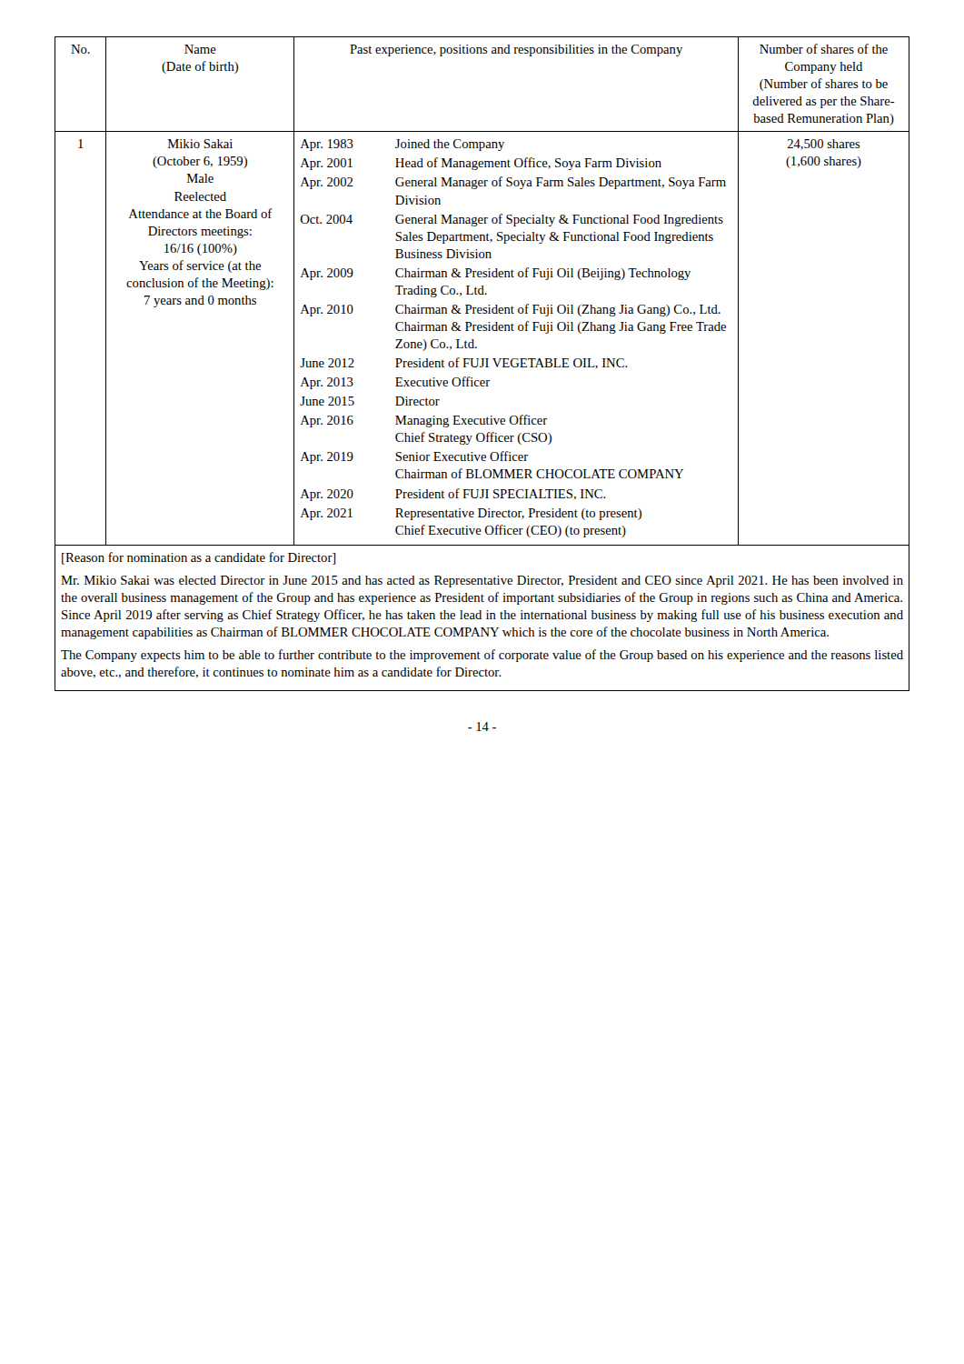| No. | Name (Date of birth) | Past experience, positions and responsibilities in the Company | Number of shares of the Company held (Number of shares to be delivered as per the Share-based Remuneration Plan) |
| --- | --- | --- | --- |
| 1 | Mikio Sakai (October 6, 1959) Male Reelected Attendance at the Board of Directors meetings: 16/16 (100%) Years of service (at the conclusion of the Meeting): 7 years and 0 months | / Apr. 1983 / Joined the Company / / Apr. 2001 / Head of Management Office, Soya Farm Division / / Apr. 2002 / General Manager of Soya Farm Sales Department, Soya Farm Division / / Oct. 2004 / General Manager of Specialty & Functional Food Ingredients Sales Department, Specialty & Functional Food Ingredients Business Division / / Apr. 2009 / Chairman & President of Fuji Oil (Beijing) Technology Trading Co., Ltd. / / Apr. 2010 / Chairman & President of Fuji Oil (Zhang Jia Gang) Co., Ltd. Chairman & President of Fuji Oil (Zhang Jia Gang Free Trade Zone) Co., Ltd. / / June 2012 / President of FUJI VEGETABLE OIL, INC. / / Apr. 2013 / Executive Officer / / June 2015 / Director / / Apr. 2016 / Managing Executive Officer Chief Strategy Officer (CSO) / / Apr. 2019 / Senior Executive Officer Chairman of BLOMMER CHOCOLATE COMPANY / / Apr. 2020 / President of FUJI SPECIALTIES, INC. / / Apr. 2021 / Representative Director, President (to present) Chief Executive Officer (CEO) (to present) / | 24,500 shares (1,600 shares) |
| [Reason for nomination as a candidate for Director] Mr. Mikio Sakai was elected Director in June 2015 and has acted as Representative Director, President and CEO since April 2021. He has been involved in the overall business management of the Group and has experience as President of important subsidiaries of the Group in regions such as China and America. Since April 2019 after serving as Chief Strategy Officer, he has taken the lead in the international business by making full use of his business execution and management capabilities as Chairman of BLOMMER CHOCOLATE COMPANY which is the core of the chocolate business in North America. The Company expects him to be able to further contribute to the improvement of corporate value of the Group based on his experience and the reasons listed above, etc., and therefore, it continues to nominate him as a candidate for Director. |
- 14 -